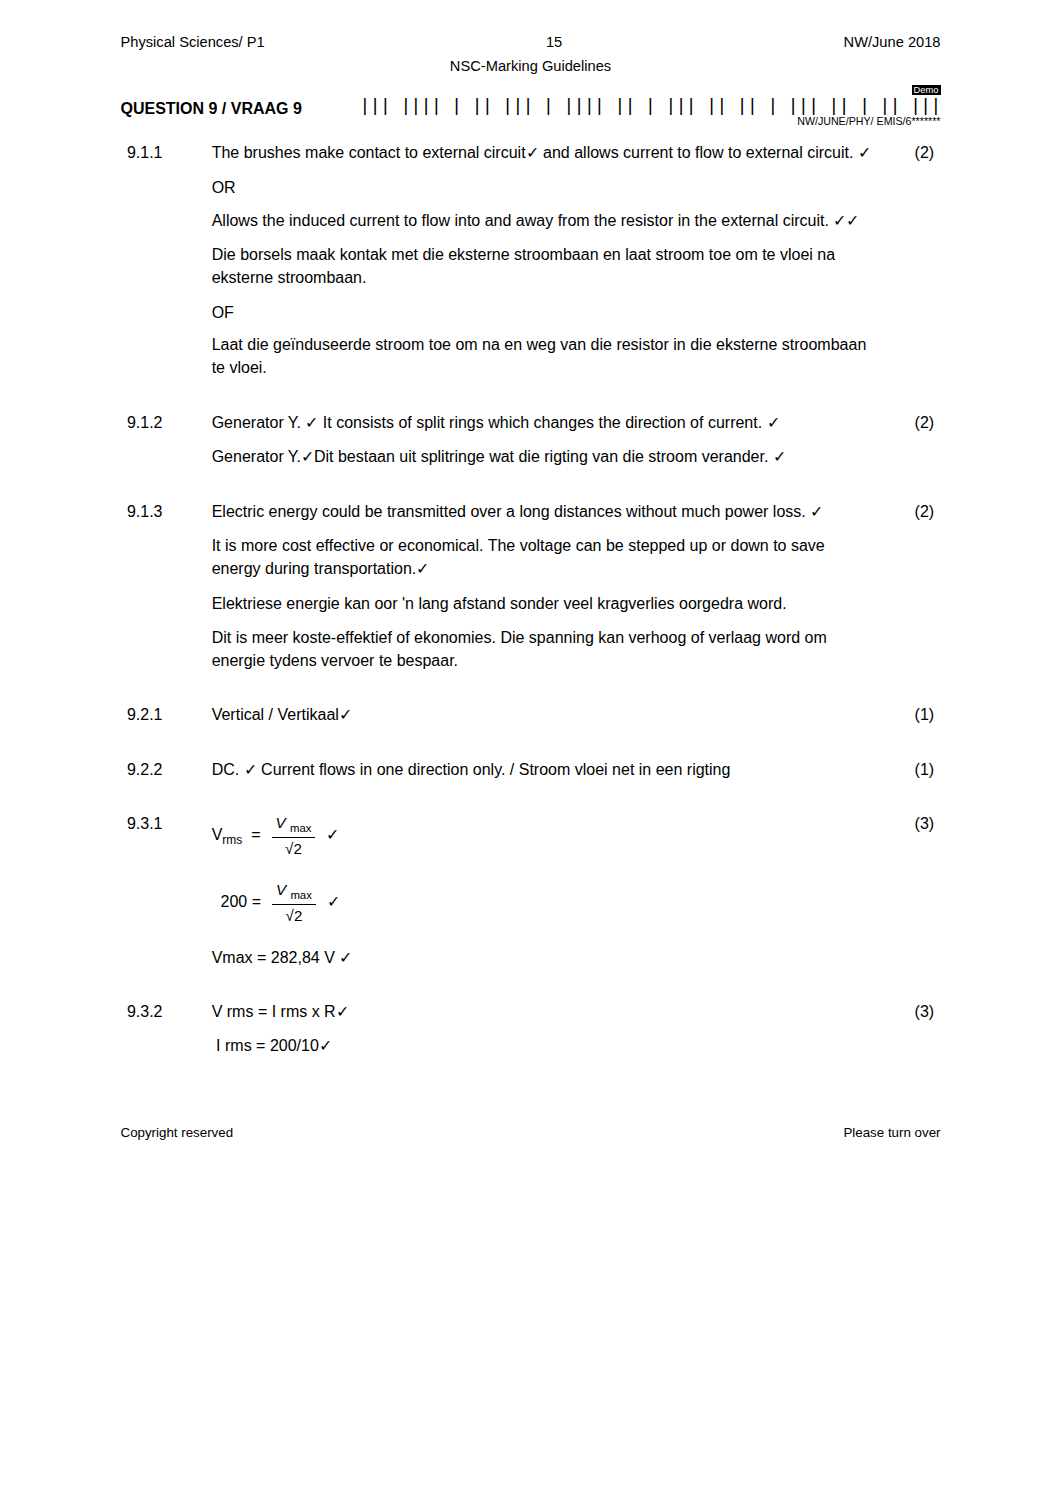Physical Sciences/ P1
15
NW/June 2018
NSC-Marking Guidelines
QUESTION 9 / VRAAG 9
Demo ||| |||| | || ||| | |||| || | ||| || || | ||| || | || ||| NW/JUNE/PHY/ EMIS/6*******
| 9.1.1 | The brushes make contact to external circuit and allows current to flow to external circuit. OR Allows the induced current to flow into and away from the resistor in the external circuit. Die borsels maak kontak met die eksterne stroombaan en laat stroom toe om te vloei na eksterne stroombaan. OF Laat die geïnduseerde stroom toe om na en weg van die resistor in die eksterne stroombaan te vloei. | (2) |
| 9.1.2 | Generator Y. It consists of split rings which changes the direction of current. Generator Y. Dit bestaan uit splitringe wat die rigting van die stroom verander. | (2) |
| 9.1.3 | Electric energy could be transmitted over a long distances without much power loss. It is more cost effective or economical. The voltage can be stepped up or down to save energy during transportation. Elektriese energie kan oor 'n lang afstand sonder veel kragverlies oorgedra word. Dit is meer koste-effektief of ekonomies. Die spanning kan verhoog of verlaag word om energie tydens vervoer te bespaar. | (2) |
| 9.2.1 | Vertical / Vertikaal | (1) |
| 9.2.2 | DC. Current flows in one direction only. / Stroom vloei net in een rigting | (1) |
| 9.3.1 | V rms = V max √2 200 = V max √2 Vmax = 282,84 V | (3) |
| 9.3.2 | V rms = I rms x R I rms = 200/10 | (3) |
Copyright reserved
Please turn over